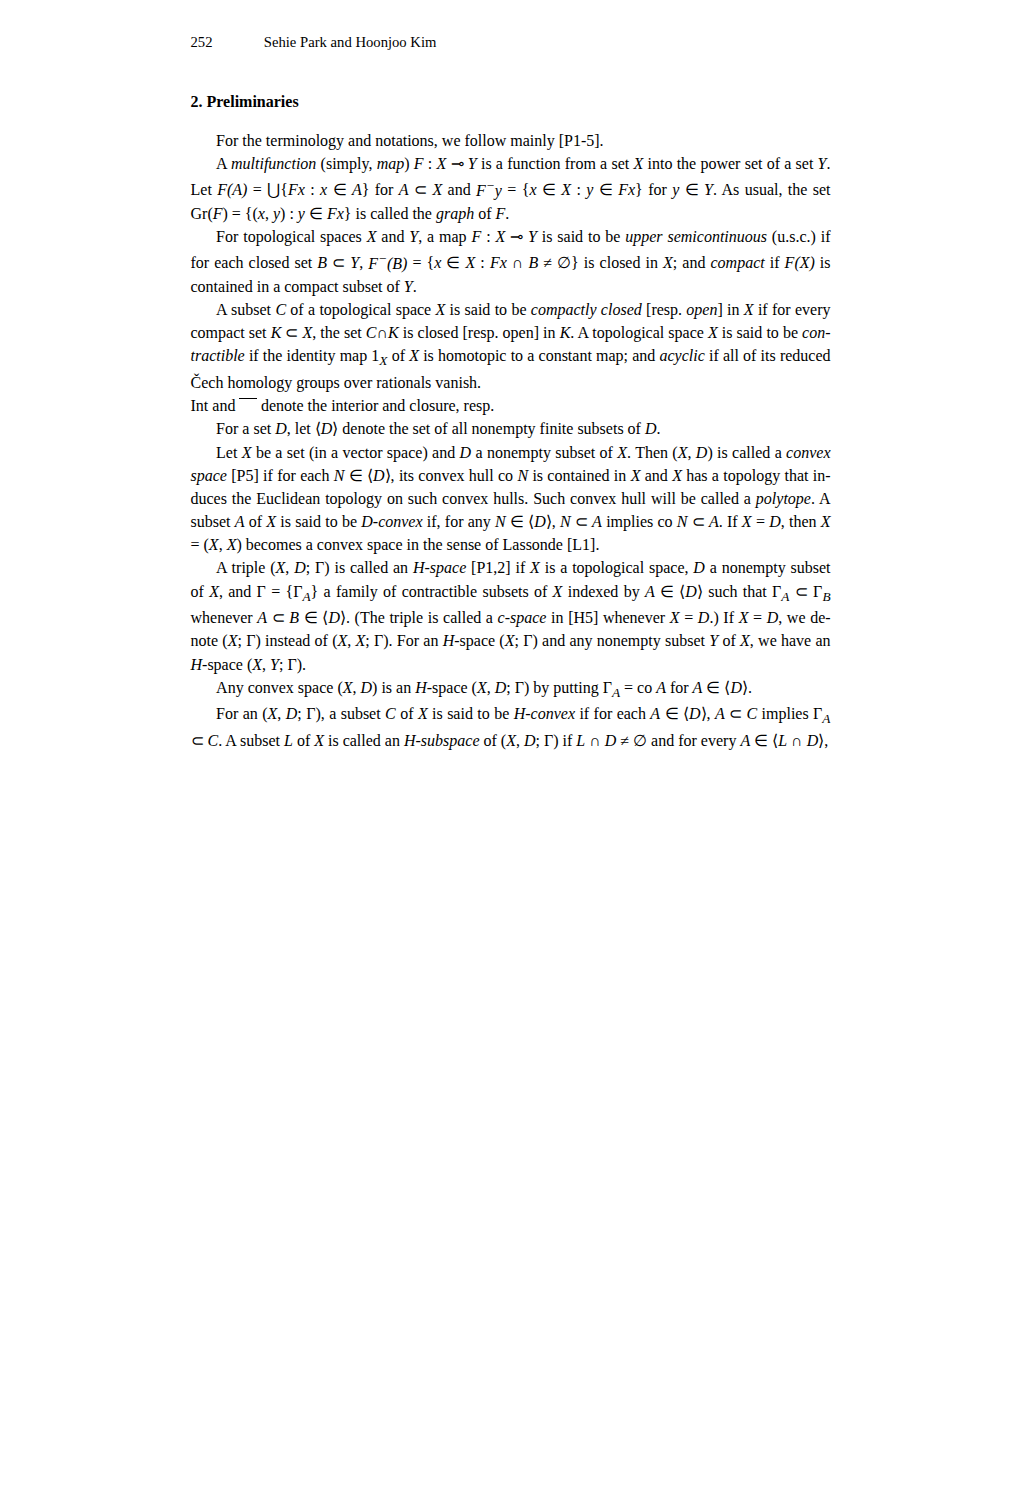252 Sehie Park and Hoonjoo Kim
2. Preliminaries
For the terminology and notations, we follow mainly [P1-5].
A multifunction (simply, map) F : X ⊸ Y is a function from a set X into the power set of a set Y. Let F(A) = ⋃{Fx : x ∈ A} for A ⊂ X and F−y = {x ∈ X : y ∈ Fx} for y ∈ Y. As usual, the set Gr(F) = {(x, y) : y ∈ Fx} is called the graph of F.
For topological spaces X and Y, a map F : X ⊸ Y is said to be upper semicontinuous (u.s.c.) if for each closed set B ⊂ Y, F−(B) = {x ∈ X : Fx ∩ B ≠ ∅} is closed in X; and compact if F(X) is contained in a compact subset of Y.
A subset C of a topological space X is said to be compactly closed [resp. open] in X if for every compact set K ⊂ X, the set C∩K is closed [resp. open] in K. A topological space X is said to be contractible if the identity map 1X of X is homotopic to a constant map; and acyclic if all of its reduced Čech homology groups over rationals vanish.
Int and denote the interior and closure, resp.
For a set D, let ⟨D⟩ denote the set of all nonempty finite subsets of D.
Let X be a set (in a vector space) and D a nonempty subset of X. Then (X, D) is called a convex space [P5] if for each N ∈ ⟨D⟩, its convex hull co N is contained in X and X has a topology that induces the Euclidean topology on such convex hulls. Such convex hull will be called a polytope. A subset A of X is said to be D-convex if, for any N ∈ ⟨D⟩, N ⊂ A implies co N ⊂ A. If X = D, then X = (X, X) becomes a convex space in the sense of Lassonde [L1].
A triple (X, D; Γ) is called an H-space [P1,2] if X is a topological space, D a nonempty subset of X, and Γ = {ΓA} a family of contractible subsets of X indexed by A ∈ ⟨D⟩ such that ΓA ⊂ ΓB whenever A ⊂ B ∈ ⟨D⟩. (The triple is called a c-space in [H5] whenever X = D.) If X = D, we denote (X; Γ) instead of (X, X; Γ). For an H-space (X; Γ) and any nonempty subset Y of X, we have an H-space (X, Y; Γ).
Any convex space (X, D) is an H-space (X, D; Γ) by putting ΓA = co A for A ∈ ⟨D⟩.
For an (X, D; Γ), a subset C of X is said to be H-convex if for each A ∈ ⟨D⟩, A ⊂ C implies ΓA ⊂ C. A subset L of X is called an H-subspace of (X, D; Γ) if L ∩ D ≠ ∅ and for every A ∈ ⟨L ∩ D⟩,